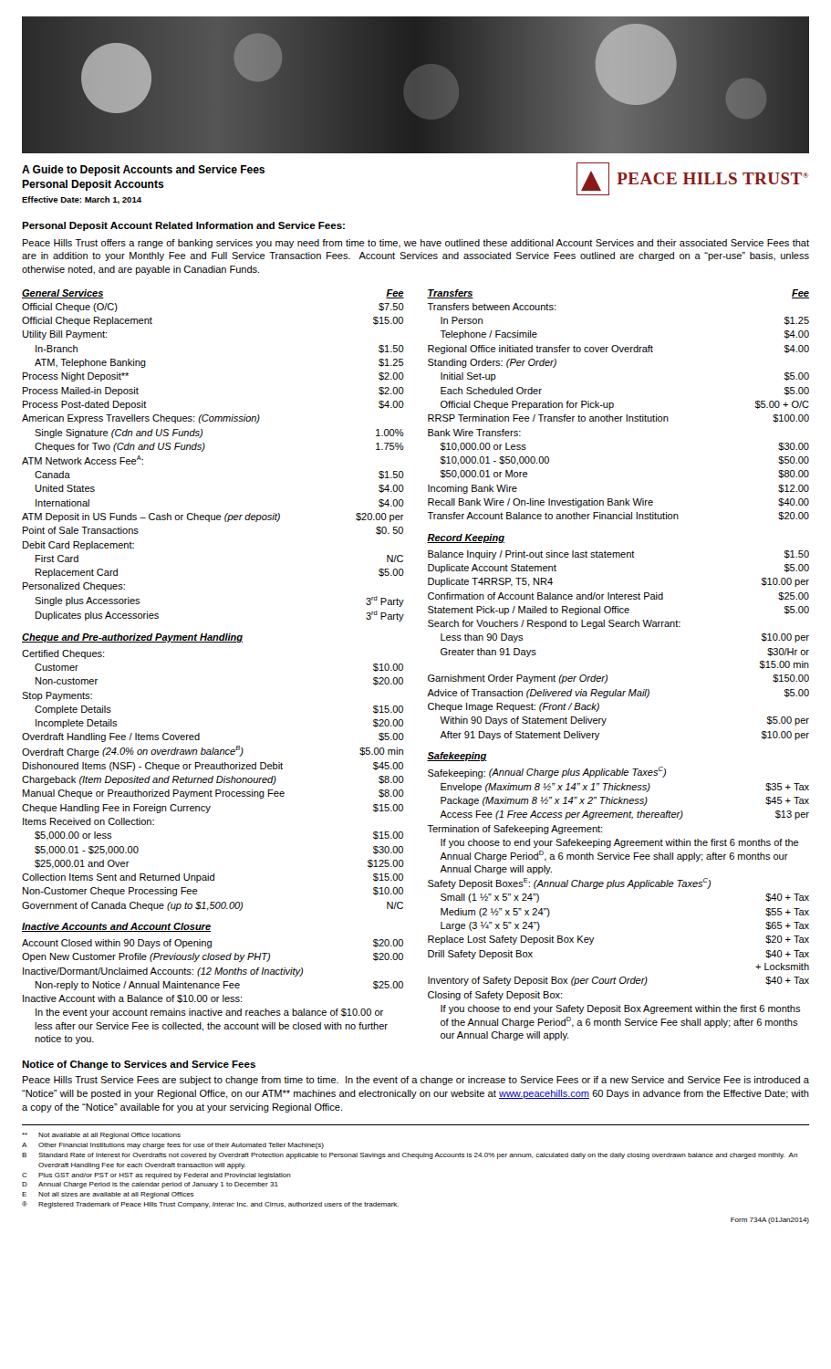A Guide to Deposit Accounts and Service Fees
Personal Deposit Accounts
Effective Date: March 1, 2014
PEACE HILLS TRUST®
Personal Deposit Account Related Information and Service Fees:
Peace Hills Trust offers a range of banking services you may need from time to time, we have outlined these additional Account Services and their associated Service Fees that are in addition to your Monthly Fee and Full Service Transaction Fees. Account Services and associated Service Fees outlined are charged on a “per-use” basis, unless otherwise noted, and are payable in Canadian Funds.
| General Services | Fee |
| Official Cheque (O/C) | $7.50 |
| Official Cheque Replacement | $15.00 |
| Utility Bill Payment: | |
| In-Branch | $1.50 |
| ATM, Telephone Banking | $1.25 |
| Process Night Deposit** | $2.00 |
| Process Mailed-in Deposit | $2.00 |
| Process Post-dated Deposit | $4.00 |
| American Express Travellers Cheques: (Commission) | |
| Single Signature (Cdn and US Funds) | 1.00% |
| Cheques for Two (Cdn and US Funds) | 1.75% |
| ATM Network Access Fee A : | |
| Canada | $1.50 |
| United States | $4.00 |
| International | $4.00 |
| ATM Deposit in US Funds – Cash or Cheque (per deposit) | $20.00 per |
| Point of Sale Transactions | $0. 50 |
| Debit Card Replacement: | |
| First Card | N/C |
| Replacement Card | $5.00 |
| Personalized Cheques: | |
| Single plus Accessories | 3 rd Party |
| Duplicates plus Accessories | 3 rd Party |
Cheque and Pre-authorized Payment Handling
| Certified Cheques: | |
| Customer | $10.00 |
| Non-customer | $20.00 |
| Stop Payments: | |
| Complete Details | $15.00 |
| Incomplete Details | $20.00 |
| Overdraft Handling Fee / Items Covered | $5.00 |
| Overdraft Charge (24.0% on overdrawn balance B ) | $5.00 min |
| Dishonoured Items (NSF) - Cheque or Preauthorized Debit | $45.00 |
| Chargeback (Item Deposited and Returned Dishonoured) | $8.00 |
| Manual Cheque or Preauthorized Payment Processing Fee | $8.00 |
| Cheque Handling Fee in Foreign Currency | $15.00 |
| Items Received on Collection: | |
| $5,000.00 or less | $15.00 |
| $5,000.01 - $25,000.00 | $30.00 |
| $25,000.01 and Over | $125.00 |
| Collection Items Sent and Returned Unpaid | $15.00 |
| Non-Customer Cheque Processing Fee | $10.00 |
| Government of Canada Cheque (up to $1,500.00) | N/C |
Inactive Accounts and Account Closure
| Account Closed within 90 Days of Opening | $20.00 |
| Open New Customer Profile (Previously closed by PHT) | $20.00 |
| Inactive/Dormant/Unclaimed Accounts: (12 Months of Inactivity) | |
| Non-reply to Notice / Annual Maintenance Fee | $25.00 |
| Inactive Account with a Balance of $10.00 or less: |
| In the event your account remains inactive and reaches a balance of $10.00 or less after our Service Fee is collected, the account will be closed with no further notice to you. |
| Transfers | Fee |
| Transfers between Accounts: | |
| In Person | $1.25 |
| Telephone / Facsimile | $4.00 |
| Regional Office initiated transfer to cover Overdraft | $4.00 |
| Standing Orders: (Per Order) | |
| Initial Set-up | $5.00 |
| Each Scheduled Order | $5.00 |
| Official Cheque Preparation for Pick-up | $5.00 + O/C |
| RRSP Termination Fee / Transfer to another Institution | $100.00 |
| Bank Wire Transfers: | |
| $10,000.00 or Less | $30.00 |
| $10,000.01 - $50,000.00 | $50.00 |
| $50,000.01 or More | $80.00 |
| Incoming Bank Wire | $12.00 |
| Recall Bank Wire / On-line Investigation Bank Wire | $40.00 |
| Transfer Account Balance to another Financial Institution | $20.00 |
Record Keeping
| Balance Inquiry / Print-out since last statement | $1.50 |
| Duplicate Account Statement | $5.00 |
| Duplicate T4RRSP, T5, NR4 | $10.00 per |
| Confirmation of Account Balance and/or Interest Paid | $25.00 |
| Statement Pick-up / Mailed to Regional Office | $5.00 |
| Search for Vouchers / Respond to Legal Search Warrant: | |
| Less than 90 Days | $10.00 per |
| Greater than 91 Days | $30/Hr or $15.00 min |
| Garnishment Order Payment (per Order) | $150.00 |
| Advice of Transaction (Delivered via Regular Mail) | $5.00 |
| Cheque Image Request: (Front / Back) | |
| Within 90 Days of Statement Delivery | $5.00 per |
| After 91 Days of Statement Delivery | $10.00 per |
Safekeeping
| Safekeeping: (Annual Charge plus Applicable Taxes C ) | |
| Envelope (Maximum 8 ½” x 14” x 1” Thickness) | $35 + Tax |
| Package (Maximum 8 ½” x 14” x 2” Thickness) | $45 + Tax |
| Access Fee (1 Free Access per Agreement, thereafter) | $13 per |
| Termination of Safekeeping Agreement: |
| If you choose to end your Safekeeping Agreement within the first 6 months of the Annual Charge Period D , a 6 month Service Fee shall apply; after 6 months our Annual Charge will apply. |
| Safety Deposit Boxes E : (Annual Charge plus Applicable Taxes C ) | |
| Small (1 ½” x 5” x 24”) | $40 + Tax |
| Medium (2 ½” x 5” x 24”) | $55 + Tax |
| Large (3 ¼” x 5” x 24”) | $65 + Tax |
| Replace Lost Safety Deposit Box Key | $20 + Tax |
| Drill Safety Deposit Box | $40 + Tax + Locksmith |
| Inventory of Safety Deposit Box (per Court Order) | $40 + Tax |
| Closing of Safety Deposit Box: |
| If you choose to end your Safety Deposit Box Agreement within the first 6 months of the Annual Charge Period D , a 6 month Service Fee shall apply; after 6 months our Annual Charge will apply. |
Notice of Change to Services and Service Fees
Peace Hills Trust Service Fees are subject to change from time to time. In the event of a change or increase to Service Fees or if a new Service and Service Fee is introduced a “Notice” will be posted in your Regional Office, on our ATM** machines and electronically on our website at www.peacehills.com 60 Days in advance from the Effective Date; with a copy of the “Notice” available for you at your servicing Regional Office.
**Not available at all Regional Office locations
AOther Financial Institutions may charge fees for use of their Automated Teller Machine(s)
BStandard Rate of Interest for Overdrafts not covered by Overdraft Protection applicable to Personal Savings and Chequing Accounts is 24.0% per annum, calculated daily on the daily closing overdrawn balance and charged monthly. An Overdraft Handling Fee for each Overdraft transaction will apply.
CPlus GST and/or PST or HST as required by Federal and Provincial legislation
DAnnual Charge Period is the calendar period of January 1 to December 31
ENot all sizes are available at all Regional Offices
®Registered Trademark of Peace Hills Trust Company, Interac Inc. and Cirrus, authorized users of the trademark.
Form 734A (01Jan2014)